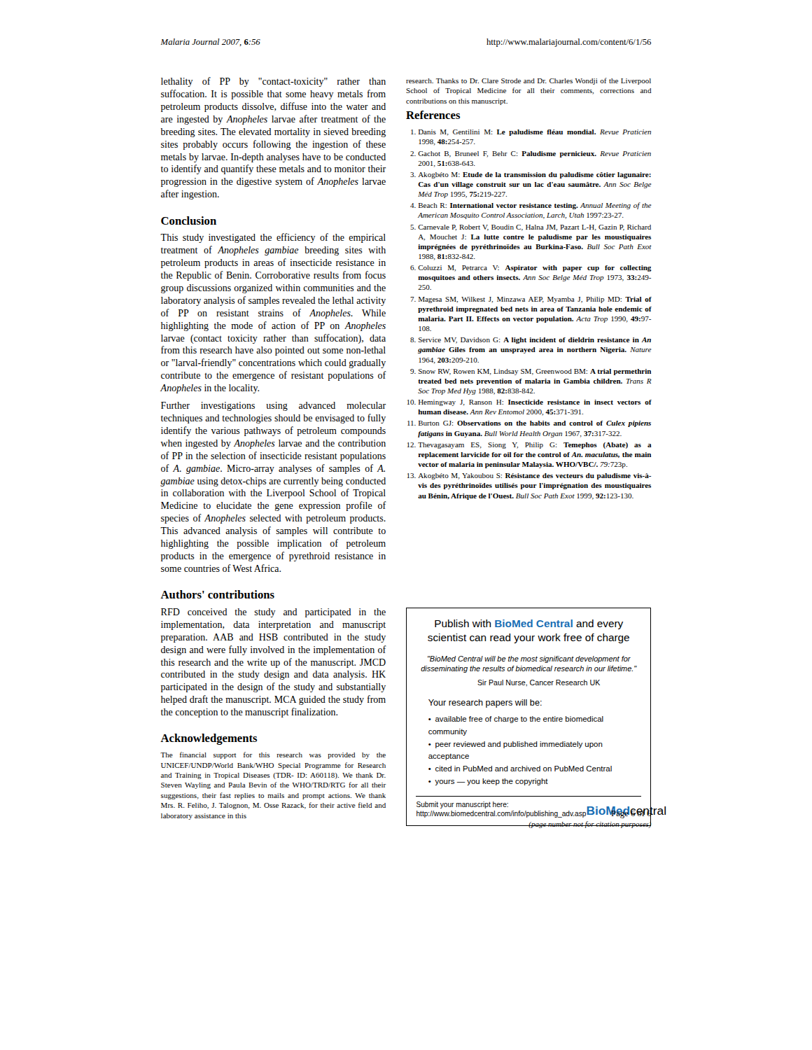Malaria Journal 2007, 6:56
http://www.malariajournal.com/content/6/1/56
lethality of PP by "contact-toxicity" rather than suffocation. It is possible that some heavy metals from petroleum products dissolve, diffuse into the water and are ingested by Anopheles larvae after treatment of the breeding sites. The elevated mortality in sieved breeding sites probably occurs following the ingestion of these metals by larvae. In-depth analyses have to be conducted to identify and quantify these metals and to monitor their progression in the digestive system of Anopheles larvae after ingestion.
Conclusion
This study investigated the efficiency of the empirical treatment of Anopheles gambiae breeding sites with petroleum products in areas of insecticide resistance in the Republic of Benin. Corroborative results from focus group discussions organized within communities and the laboratory analysis of samples revealed the lethal activity of PP on resistant strains of Anopheles. While highlighting the mode of action of PP on Anopheles larvae (contact toxicity rather than suffocation), data from this research have also pointed out some non-lethal or "larval-friendly" concentrations which could gradually contribute to the emergence of resistant populations of Anopheles in the locality.
Further investigations using advanced molecular techniques and technologies should be envisaged to fully identify the various pathways of petroleum compounds when ingested by Anopheles larvae and the contribution of PP in the selection of insecticide resistant populations of A. gambiae. Micro-array analyses of samples of A. gambiae using detox-chips are currently being conducted in collaboration with the Liverpool School of Tropical Medicine to elucidate the gene expression profile of species of Anopheles selected with petroleum products. This advanced analysis of samples will contribute to highlighting the possible implication of petroleum products in the emergence of pyrethroid resistance in some countries of West Africa.
Authors' contributions
RFD conceived the study and participated in the implementation, data interpretation and manuscript preparation. AAB and HSB contributed in the study design and were fully involved in the implementation of this research and the write up of the manuscript. JMCD contributed in the study design and data analysis. HK participated in the design of the study and substantially helped draft the manuscript. MCA guided the study from the conception to the manuscript finalization.
Acknowledgements
The financial support for this research was provided by the UNICEF/UNDP/World Bank/WHO Special Programme for Research and Training in Tropical Diseases (TDR- ID: A60118). We thank Dr. Steven Wayling and Paula Bevin of the WHO/TRD/RTG for all their suggestions, their fast replies to mails and prompt actions. We thank Mrs. R. Feliho, J. Talognon, M. Osse Razack, for their active field and laboratory assistance in this
research. Thanks to Dr. Clare Strode and Dr. Charles Wondji of the Liverpool School of Tropical Medicine for all their comments, corrections and contributions on this manuscript.
References
Danis M, Gentilini M: Le paludisme fléau mondial. Revue Praticien 1998, 48: 254-257.
Gachot B, Bruneel F, Behr C: Paludisme pernicieux. Revue Praticien 2001, 51: 638-643.
Akogbéto M: Etude de la transmission du paludisme côtier lagunaire: Cas d'un village construit sur un lac d'eau saumâtre. Ann Soc Belge Méd Trop 1995, 75: 219-227.
Beach R: International vector resistance testing. Annual Meeting of the American Mosquito Control Association, Larch, Utah 1997:23-27.
Carnevale P, Robert V, Boudin C, Halna JM, Pazart L-H, Gazin P, Richard A, Mouchet J: La lutte contre le paludisme par les moustiquaires imprégnées de pyréthrinoïdes au Burkina-Faso. Bull Soc Path Exot 1988, 81: 832-842.
Coluzzi M, Petrarca V: Aspirator with paper cup for collecting mosquitoes and others insects. Ann Soc Belge Méd Trop 1973, 33: 249-250.
Magesa SM, Wilkest J, Minzawa AEP, Myamba J, Philip MD: Trial of pyrethroid impregnated bed nets in area of Tanzania hole endemic of malaria. Part II. Effects on vector population. Acta Trop 1990, 49: 97-108.
Service MV, Davidson G: A light incident of dieldrin resistance in An gambiae Giles from an unsprayed area in northern Nigeria. Nature 1964, 203: 209-210.
Snow RW, Rowen KM, Lindsay SM, Greenwood BM: A trial permethrin treated bed nets prevention of malaria in Gambia children. Trans R Soc Trop Med Hyg 1988, 82: 838-842.
Hemingway J, Ranson H: Insecticide resistance in insect vectors of human disease. Ann Rev Entomol 2000, 45: 371-391.
Burton GJ: Observations on the habits and control of Culex pipiens fatigans in Guyana. Bull World Health Organ 1967, 37: 317-322.
Thevagasayam ES, Siong Y, Philip G: Temephos (Abate) as a replacement larvicide for oil for the control of An. maculatus, the main vector of malaria in peninsular Malaysia. WHO/VBC/. 79: 723p.
Akogbéto M, Yakoubou S: Résistance des vecteurs du paludisme vis-à-vis des pyréthrinoïdes utilisés pour l'imprégnation des moustiquaires au Bénin, Afrique de l'Ouest. Bull Soc Path Exot 1999, 92: 123-130.
Publish with BioMed Central and every
scientist can read your work free of charge
"BioMed Central will be the most significant development for disseminating the results of biomedical research in our lifetime."
Sir Paul Nurse, Cancer Research UK
Your research papers will be:
available free of charge to the entire biomedical community
peer reviewed and published immediately upon acceptance
cited in PubMed and archived on PubMed Central
yours — you keep the copyright
Submit your manuscript here:
http://www.biomedcentral.com/info/publishing_adv.asp
BioMed central
Page 6 of 6
(page number not for citation purposes)